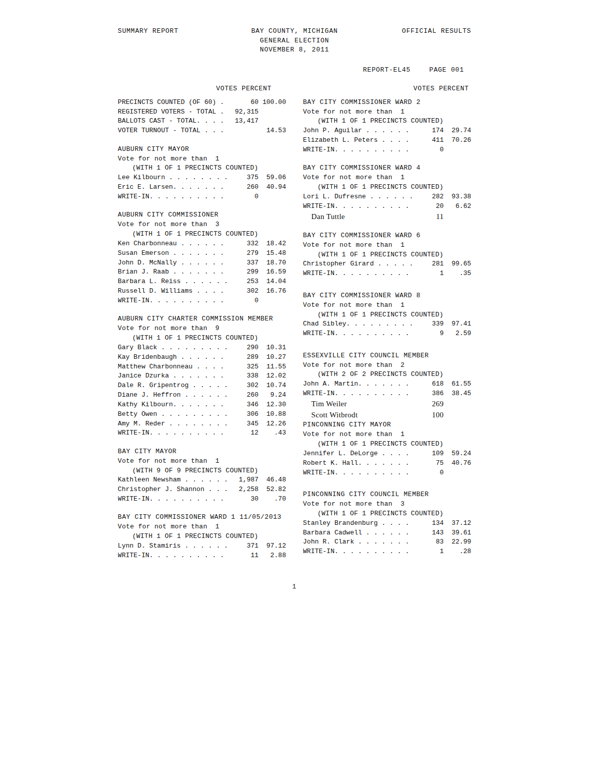SUMMARY REPORT
BAY COUNTY, MICHIGAN
GENERAL ELECTION
NOVEMBER 8, 2011
OFFICIAL RESULTS
REPORT-EL45 PAGE 001
VOTES PERCENT
VOTES PERCENT
| PRECINCTS COUNTED (OF 60) . . . . . | 60 | 100.00 |
| REGISTERED VOTERS - TOTAL . . . . . | 92,315 | |
| BALLOTS CAST - TOTAL. . . . . . . | 13,417 | |
| VOTER TURNOUT - TOTAL . . . . . | | 14.53 |
AUBURN CITY MAYOR
Vote for not more than 1
(WITH 1 OF 1 PRECINCTS COUNTED)
| Lee Kilbourn . . . . . . . . | 375 | 59.06 |
| Eric E. Larsen. . . . . . . . | 260 | 40.94 |
| WRITE-IN. . . . . . . . . . . | 0 | |
AUBURN CITY COMMISSIONER
Vote for not more than 3
(WITH 1 OF 1 PRECINCTS COUNTED)
| Ken Charbonneau . . . . . . . | 332 | 18.42 |
| Susan Emerson . . . . . . . . | 279 | 15.48 |
| John D. McNally . . . . . . . | 337 | 18.70 |
| Brian J. Raab . . . . . . . . | 299 | 16.59 |
| Barbara L. Reiss . . . . . . | 253 | 14.04 |
| Russell D. Williams . . . . . | 302 | 16.76 |
| WRITE-IN. . . . . . . . . . . | 0 | |
AUBURN CITY CHARTER COMMISSION MEMBER
Vote for not more than 9
(WITH 1 OF 1 PRECINCTS COUNTED)
| Gary Black . . . . . . . . . | 290 | 10.31 |
| Kay Bridenbaugh . . . . . . . | 289 | 10.27 |
| Matthew Charbonneau . . . . . | 325 | 11.55 |
| Janice Dzurka . . . . . . . . | 338 | 12.02 |
| Dale R. Gripentrog . . . . . | 302 | 10.74 |
| Diane J. Heffron . . . . . . | 260 | 9.24 |
| Kathy Kilbourn. . . . . . . . | 346 | 12.30 |
| Betty Owen . . . . . . . . . | 306 | 10.88 |
| Amy M. Reder . . . . . . . . | 345 | 12.26 |
| WRITE-IN. . . . . . . . . . . | 12 | .43 |
BAY CITY MAYOR
Vote for not more than 1
(WITH 9 OF 9 PRECINCTS COUNTED)
| Kathleen Newsham . . . . . . . | 1,987 | 46.48 |
| Christopher J. Shannon . . . . . | 2,258 | 52.82 |
| WRITE-IN. . . . . . . . . . . | 30 | .70 |
BAY CITY COMMISSIONER WARD 1 11/05/2013
Vote for not more than 1
(WITH 1 OF 1 PRECINCTS COUNTED)
| Lynn D. Stamiris . . . . . . . | 371 | 97.12 |
| WRITE-IN. . . . . . . . . . . | 11 | 2.88 |
BAY CITY COMMISSIONER WARD 2
Vote for not more than 1
(WITH 1 OF 1 PRECINCTS COUNTED)
| John P. Aguilar . . . . . . . | 174 | 29.74 |
| Elizabeth L. Peters . . . . . . | 411 | 70.26 |
| WRITE-IN. . . . . . . . . . . | 0 | |
BAY CITY COMMISSIONER WARD 4
Vote for not more than 1
(WITH 1 OF 1 PRECINCTS COUNTED)
| Lori L. Dufresne . . . . . . . | 282 | 93.38 |
| WRITE-IN. . . . . . . . . . . | 20 | 6.62 |
| Dan Tuttle | 11 | |
BAY CITY COMMISSIONER WARD 6
Vote for not more than 1
(WITH 1 OF 1 PRECINCTS COUNTED)
| Christopher Girard . . . . . . | 281 | 99.65 |
| WRITE-IN. . . . . . . . . . . | 1 | .35 |
BAY CITY COMMISSIONER WARD 8
Vote for not more than 1
(WITH 1 OF 1 PRECINCTS COUNTED)
| Chad Sibley. . . . . . . . . | 339 | 97.41 |
| WRITE-IN. . . . . . . . . . . | 9 | 2.59 |
ESSEXVILLE CITY COUNCIL MEMBER
Vote for not more than 2
(WITH 2 OF 2 PRECINCTS COUNTED)
| John A. Martin. . . . . . . . | 618 | 61.55 |
| WRITE-IN. . . . . . . . . . . | 386 | 38.45 |
| Tim Weiler | 269 | |
| Scott Witbrodt | 100 | |
PINCONNING CITY MAYOR
Vote for not more than 1
(WITH 1 OF 1 PRECINCTS COUNTED)
| Jennifer L. DeLorge . . . . . . | 109 | 59.24 |
| Robert K. Hall. . . . . . . . | 75 | 40.76 |
| WRITE-IN. . . . . . . . . . . | 0 | |
PINCONNING CITY COUNCIL MEMBER
Vote for not more than 3
(WITH 1 OF 1 PRECINCTS COUNTED)
| Stanley Brandenburg . . . . . . | 134 | 37.12 |
| Barbara Cadwell . . . . . . . | 143 | 39.61 |
| John R. Clark . . . . . . . . | 83 | 22.99 |
| WRITE-IN. . . . . . . . . . . | 1 | .28 |
1